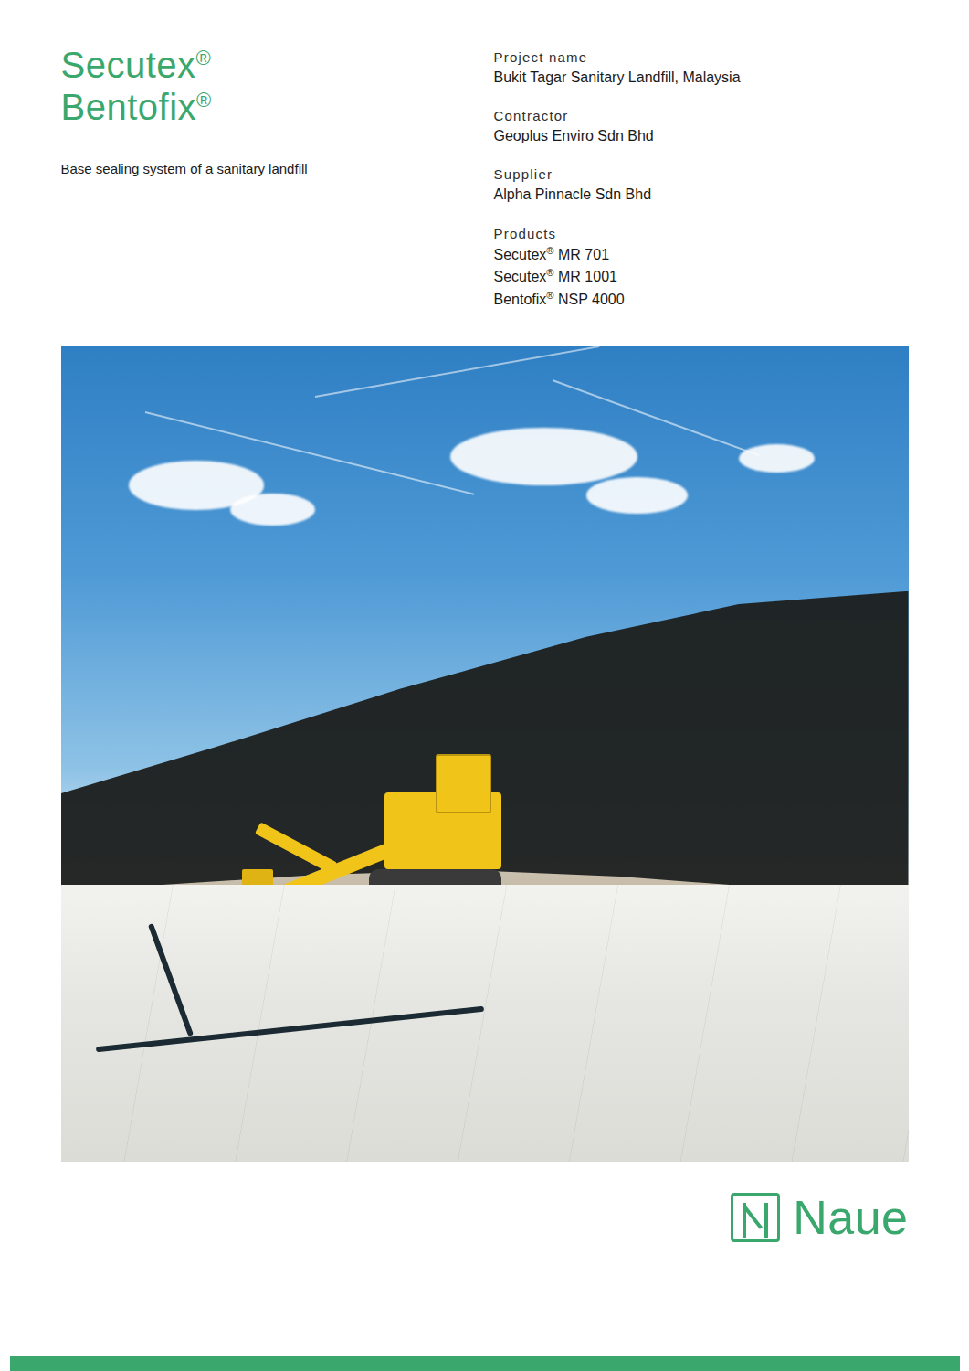Secutex®
Bentofix®
Base sealing system of a sanitary landfill
Project name
Bukit Tagar Sanitary Landfill, Malaysia
Contractor
Geoplus Enviro Sdn Bhd
Supplier
Alpha Pinnacle Sdn Bhd
Products
Secutex® MR 701
Secutex® MR 1001
Bentofix® NSP 4000
Naue